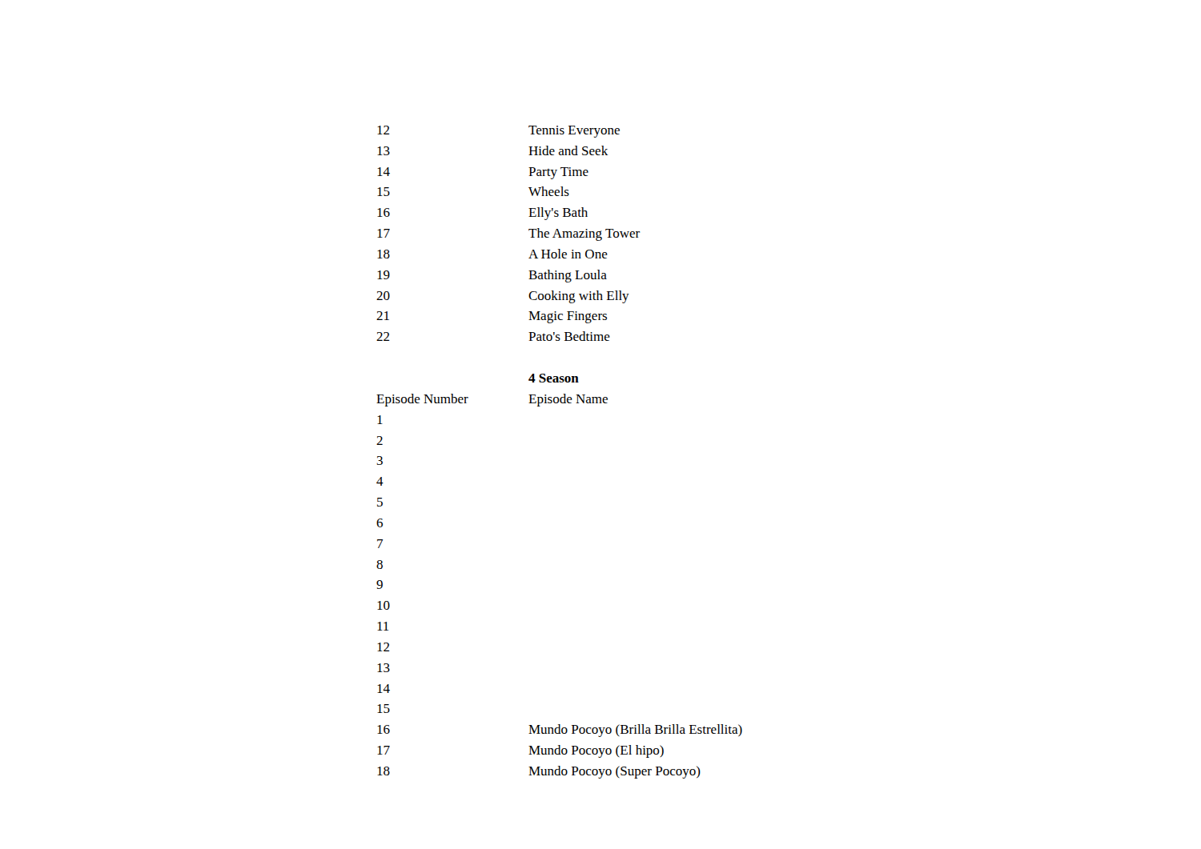| 12 | Tennis Everyone |
| 13 | Hide and Seek |
| 14 | Party Time |
| 15 | Wheels |
| 16 | Elly's Bath |
| 17 | The Amazing Tower |
| 18 | A Hole in One |
| 19 | Bathing Loula |
| 20 | Cooking with Elly |
| 21 | Magic Fingers |
| 22 | Pato's Bedtime |
| | 4 Season |
| Episode Number | Episode Name |
| 1 | |
| 2 | |
| 3 | |
| 4 | |
| 5 | |
| 6 | |
| 7 | |
| 8 | |
| 9 | |
| 10 | |
| 11 | |
| 12 | |
| 13 | |
| 14 | |
| 15 | |
| 16 | Mundo Pocoyo (Brilla Brilla Estrellita) |
| 17 | Mundo Pocoyo (El hipo) |
| 18 | Mundo Pocoyo (Super Pocoyo) |